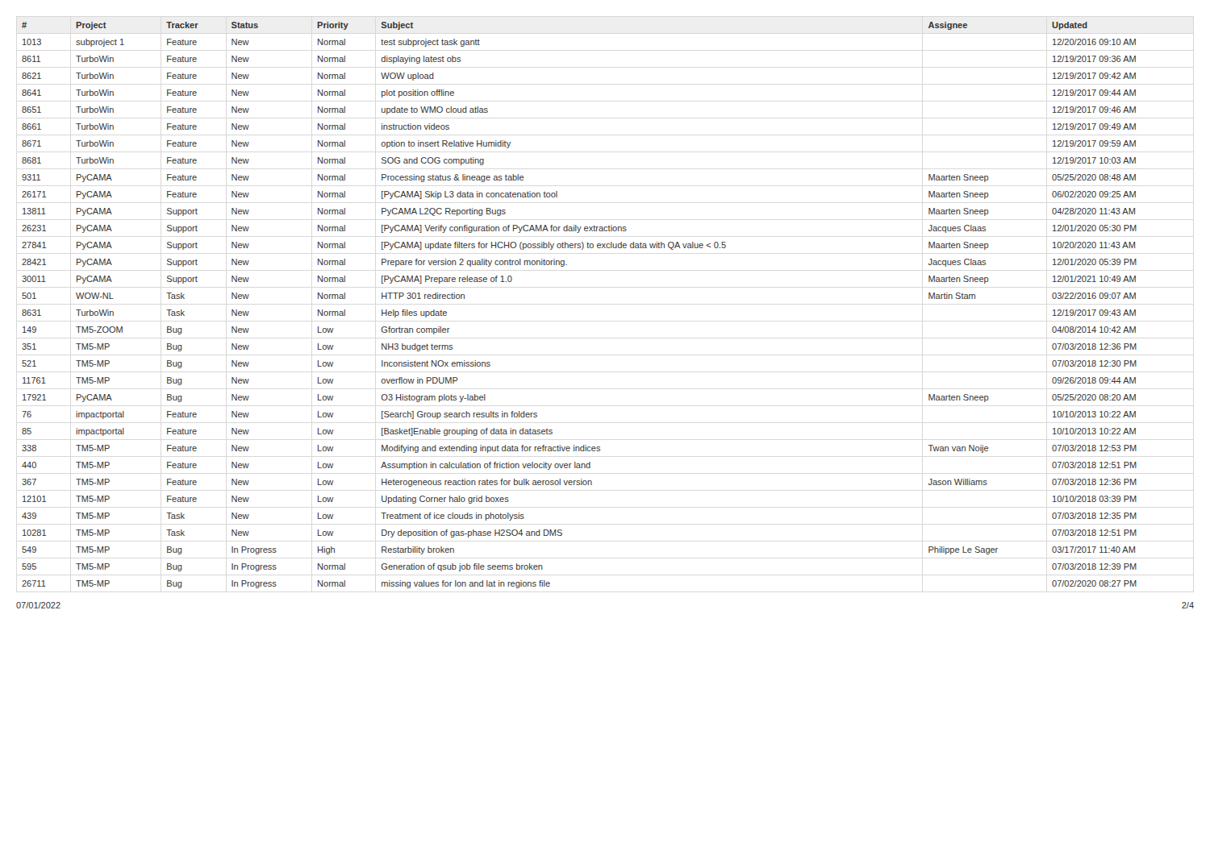| # | Project | Tracker | Status | Priority | Subject | Assignee | Updated |
| --- | --- | --- | --- | --- | --- | --- | --- |
| 1013 | subproject 1 | Feature | New | Normal | test subproject task gantt | | 12/20/2016 09:10 AM |
| 8611 | TurboWin | Feature | New | Normal | displaying latest obs | | 12/19/2017 09:36 AM |
| 8621 | TurboWin | Feature | New | Normal | WOW upload | | 12/19/2017 09:42 AM |
| 8641 | TurboWin | Feature | New | Normal | plot position offline | | 12/19/2017 09:44 AM |
| 8651 | TurboWin | Feature | New | Normal | update to WMO cloud atlas | | 12/19/2017 09:46 AM |
| 8661 | TurboWin | Feature | New | Normal | instruction videos | | 12/19/2017 09:49 AM |
| 8671 | TurboWin | Feature | New | Normal | option to insert Relative Humidity | | 12/19/2017 09:59 AM |
| 8681 | TurboWin | Feature | New | Normal | SOG and COG computing | | 12/19/2017 10:03 AM |
| 9311 | PyCAMA | Feature | New | Normal | Processing status & lineage as table | Maarten Sneep | 05/25/2020 08:48 AM |
| 26171 | PyCAMA | Feature | New | Normal | [PyCAMA] Skip L3 data in concatenation tool | Maarten Sneep | 06/02/2020 09:25 AM |
| 13811 | PyCAMA | Support | New | Normal | PyCAMA L2QC Reporting Bugs | Maarten Sneep | 04/28/2020 11:43 AM |
| 26231 | PyCAMA | Support | New | Normal | [PyCAMA] Verify configuration of PyCAMA for daily extractions | Jacques Claas | 12/01/2020 05:30 PM |
| 27841 | PyCAMA | Support | New | Normal | [PyCAMA] update filters for HCHO (possibly others) to exclude data with QA value < 0.5 | Maarten Sneep | 10/20/2020 11:43 AM |
| 28421 | PyCAMA | Support | New | Normal | Prepare for version 2 quality control monitoring. | Jacques Claas | 12/01/2020 05:39 PM |
| 30011 | PyCAMA | Support | New | Normal | [PyCAMA] Prepare release of 1.0 | Maarten Sneep | 12/01/2021 10:49 AM |
| 501 | WOW-NL | Task | New | Normal | HTTP 301 redirection | Martin Stam | 03/22/2016 09:07 AM |
| 8631 | TurboWin | Task | New | Normal | Help files update | | 12/19/2017 09:43 AM |
| 149 | TM5-ZOOM | Bug | New | Low | Gfortran compiler | | 04/08/2014 10:42 AM |
| 351 | TM5-MP | Bug | New | Low | NH3 budget terms | | 07/03/2018 12:36 PM |
| 521 | TM5-MP | Bug | New | Low | Inconsistent NOx emissions | | 07/03/2018 12:30 PM |
| 11761 | TM5-MP | Bug | New | Low | overflow in PDUMP | | 09/26/2018 09:44 AM |
| 17921 | PyCAMA | Bug | New | Low | O3 Histogram plots y-label | Maarten Sneep | 05/25/2020 08:20 AM |
| 76 | impactportal | Feature | New | Low | [Search] Group search results in folders | | 10/10/2013 10:22 AM |
| 85 | impactportal | Feature | New | Low | [Basket]Enable grouping of data in datasets | | 10/10/2013 10:22 AM |
| 338 | TM5-MP | Feature | New | Low | Modifying and extending input data for refractive indices | Twan van Noije | 07/03/2018 12:53 PM |
| 440 | TM5-MP | Feature | New | Low | Assumption in calculation of friction velocity over land | | 07/03/2018 12:51 PM |
| 367 | TM5-MP | Feature | New | Low | Heterogeneous reaction rates for bulk aerosol version | Jason Williams | 07/03/2018 12:36 PM |
| 12101 | TM5-MP | Feature | New | Low | Updating Corner halo grid boxes | | 10/10/2018 03:39 PM |
| 439 | TM5-MP | Task | New | Low | Treatment of ice clouds in photolysis | | 07/03/2018 12:35 PM |
| 10281 | TM5-MP | Task | New | Low | Dry deposition of gas-phase H2SO4 and DMS | | 07/03/2018 12:51 PM |
| 549 | TM5-MP | Bug | In Progress | High | Restarbility broken | Philippe Le Sager | 03/17/2017 11:40 AM |
| 595 | TM5-MP | Bug | In Progress | Normal | Generation of qsub job file seems broken | | 07/03/2018 12:39 PM |
| 26711 | TM5-MP | Bug | In Progress | Normal | missing values for lon and lat in regions file | | 07/02/2020 08:27 PM |
07/01/2022 2/4